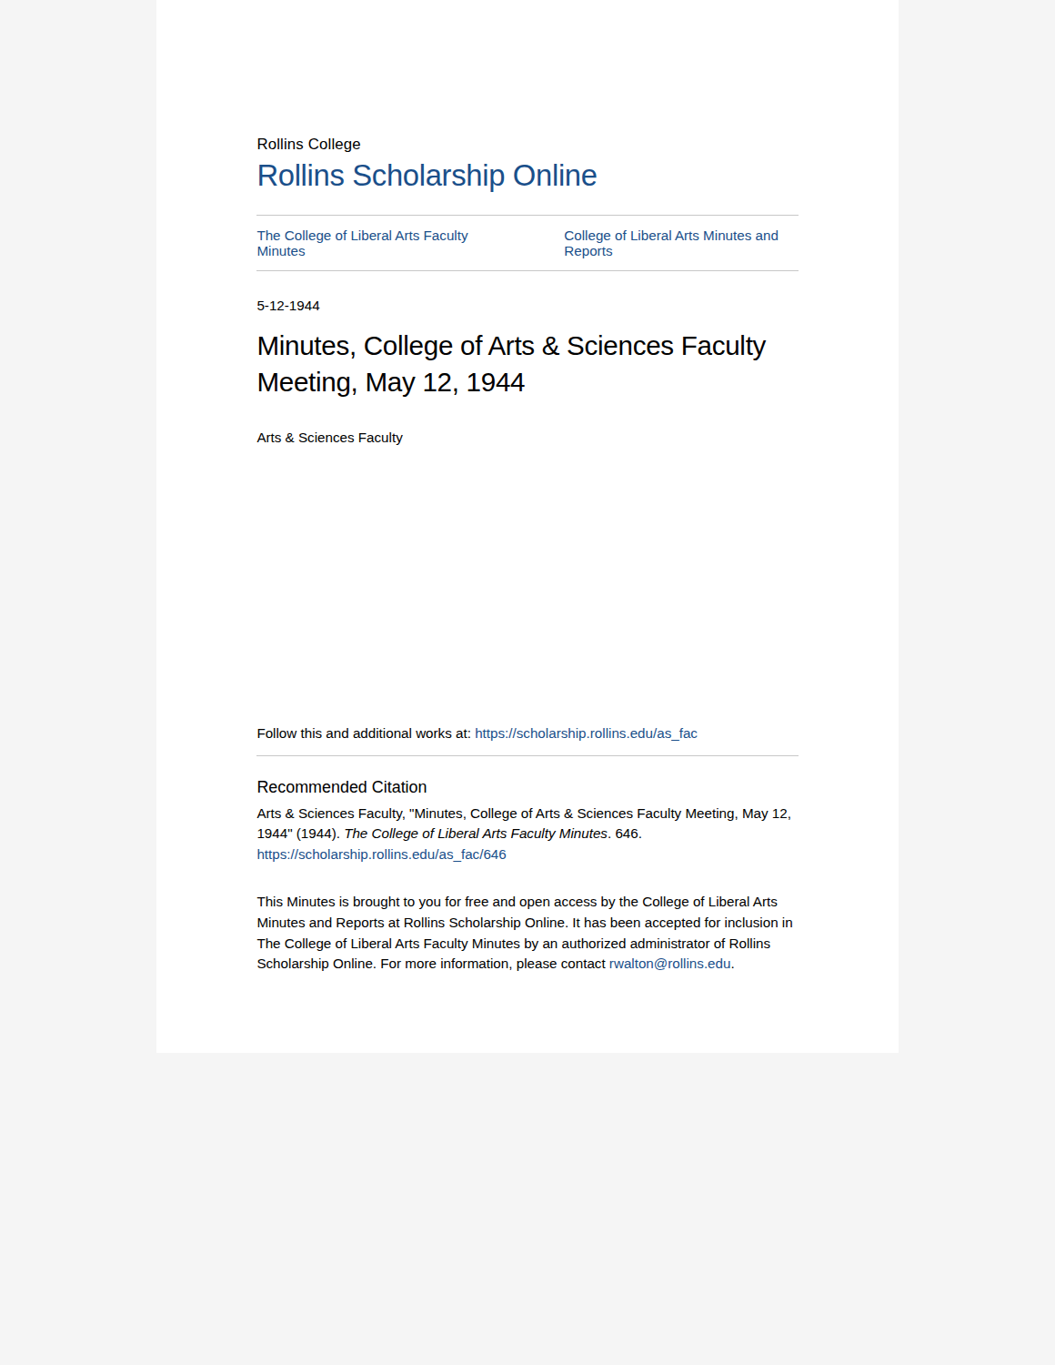Rollins College
Rollins Scholarship Online
The College of Liberal Arts Faculty Minutes College of Liberal Arts Minutes and Reports
5-12-1944
Minutes, College of Arts & Sciences Faculty Meeting, May 12, 1944
Arts & Sciences Faculty
Follow this and additional works at: https://scholarship.rollins.edu/as_fac
Recommended Citation
Arts & Sciences Faculty, "Minutes, College of Arts & Sciences Faculty Meeting, May 12, 1944" (1944). The College of Liberal Arts Faculty Minutes. 646.
https://scholarship.rollins.edu/as_fac/646
This Minutes is brought to you for free and open access by the College of Liberal Arts Minutes and Reports at Rollins Scholarship Online. It has been accepted for inclusion in The College of Liberal Arts Faculty Minutes by an authorized administrator of Rollins Scholarship Online. For more information, please contact rwalton@rollins.edu.